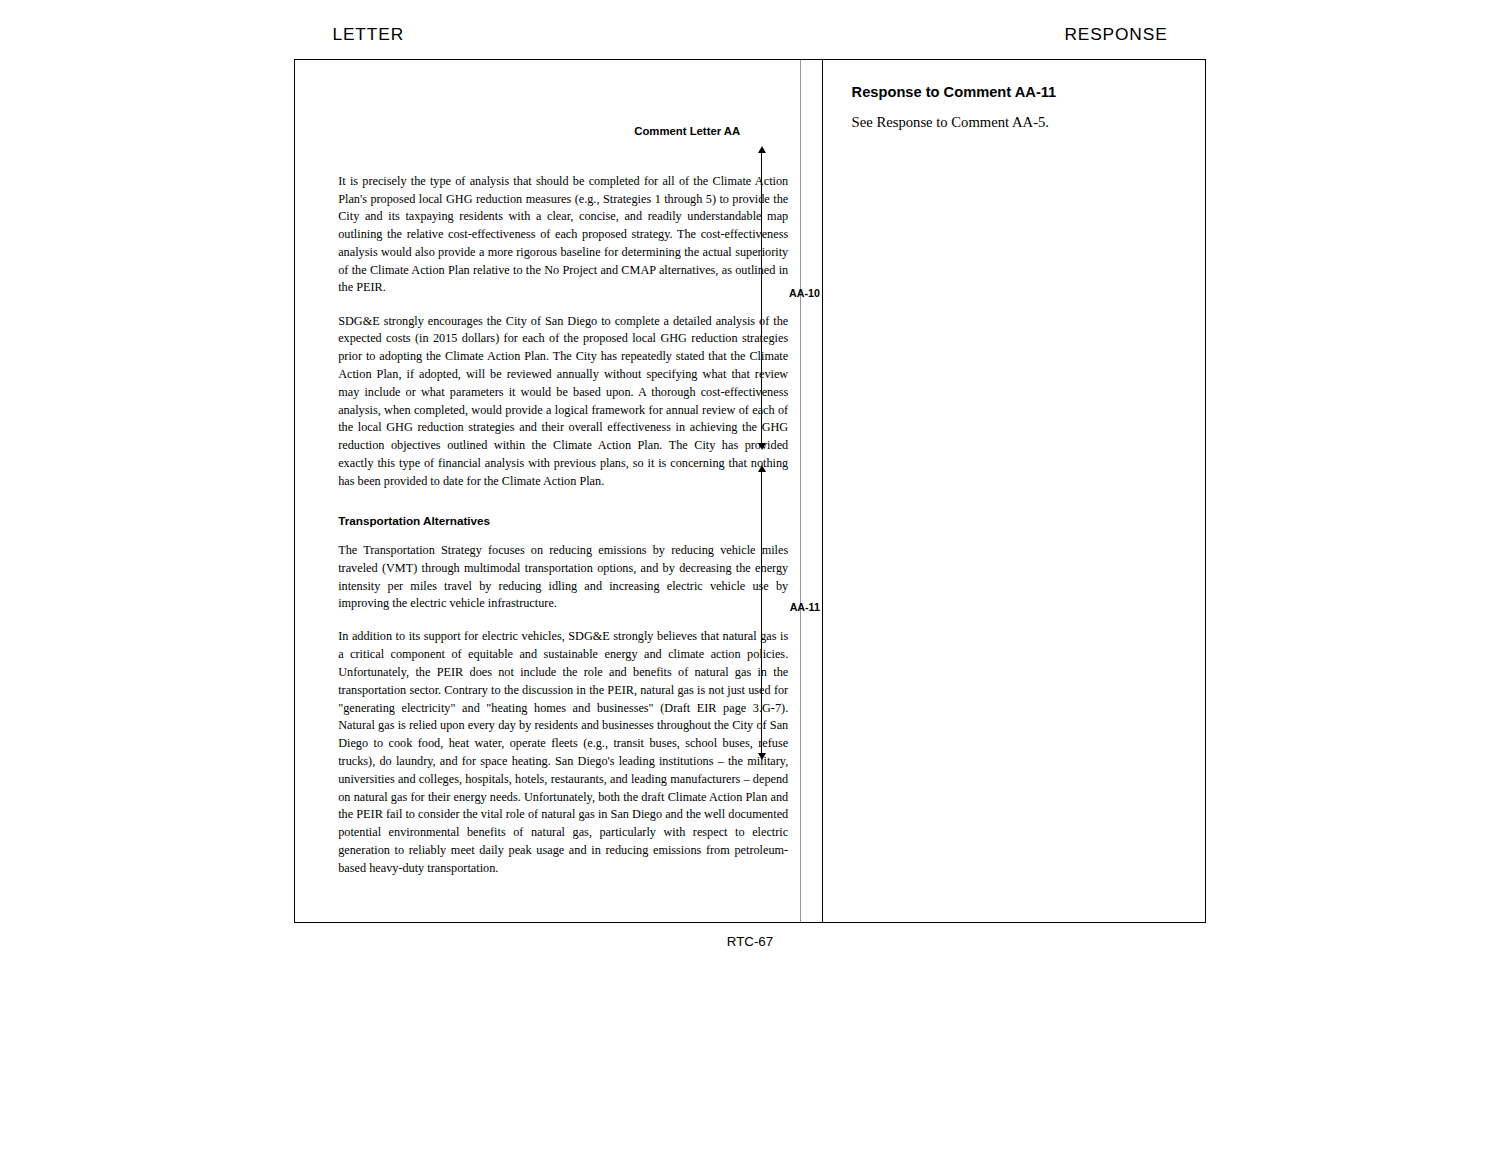LETTER RESPONSE
Comment Letter AA
AA-10
It is precisely the type of analysis that should be completed for all of the Climate Action Plan's proposed local GHG reduction measures (e.g., Strategies 1 through 5) to provide the City and its taxpaying residents with a clear, concise, and readily understandable map outlining the relative cost-effectiveness of each proposed strategy. The cost-effectiveness analysis would also provide a more rigorous baseline for determining the actual superiority of the Climate Action Plan relative to the No Project and CMAP alternatives, as outlined in the PEIR.
SDG&E strongly encourages the City of San Diego to complete a detailed analysis of the expected costs (in 2015 dollars) for each of the proposed local GHG reduction strategies prior to adopting the Climate Action Plan. The City has repeatedly stated that the Climate Action Plan, if adopted, will be reviewed annually without specifying what that review may include or what parameters it would be based upon. A thorough cost-effectiveness analysis, when completed, would provide a logical framework for annual review of each of the local GHG reduction strategies and their overall effectiveness in achieving the GHG reduction objectives outlined within the Climate Action Plan. The City has provided exactly this type of financial analysis with previous plans, so it is concerning that nothing has been provided to date for the Climate Action Plan.
Transportation Alternatives
AA-11
The Transportation Strategy focuses on reducing emissions by reducing vehicle miles traveled (VMT) through multimodal transportation options, and by decreasing the energy intensity per miles travel by reducing idling and increasing electric vehicle use by improving the electric vehicle infrastructure.
In addition to its support for electric vehicles, SDG&E strongly believes that natural gas is a critical component of equitable and sustainable energy and climate action policies. Unfortunately, the PEIR does not include the role and benefits of natural gas in the transportation sector. Contrary to the discussion in the PEIR, natural gas is not just used for "generating electricity" and "heating homes and businesses" (Draft EIR page 3.G-7). Natural gas is relied upon every day by residents and businesses throughout the City of San Diego to cook food, heat water, operate fleets (e.g., transit buses, school buses, refuse trucks), do laundry, and for space heating. San Diego's leading institutions – the military, universities and colleges, hospitals, hotels, restaurants, and leading manufacturers – depend on natural gas for their energy needs. Unfortunately, both the draft Climate Action Plan and the PEIR fail to consider the vital role of natural gas in San Diego and the well documented potential environmental benefits of natural gas, particularly with respect to electric generation to reliably meet daily peak usage and in reducing emissions from petroleum-based heavy-duty transportation.
Response to Comment AA-11
See Response to Comment AA-5.
RTC-67